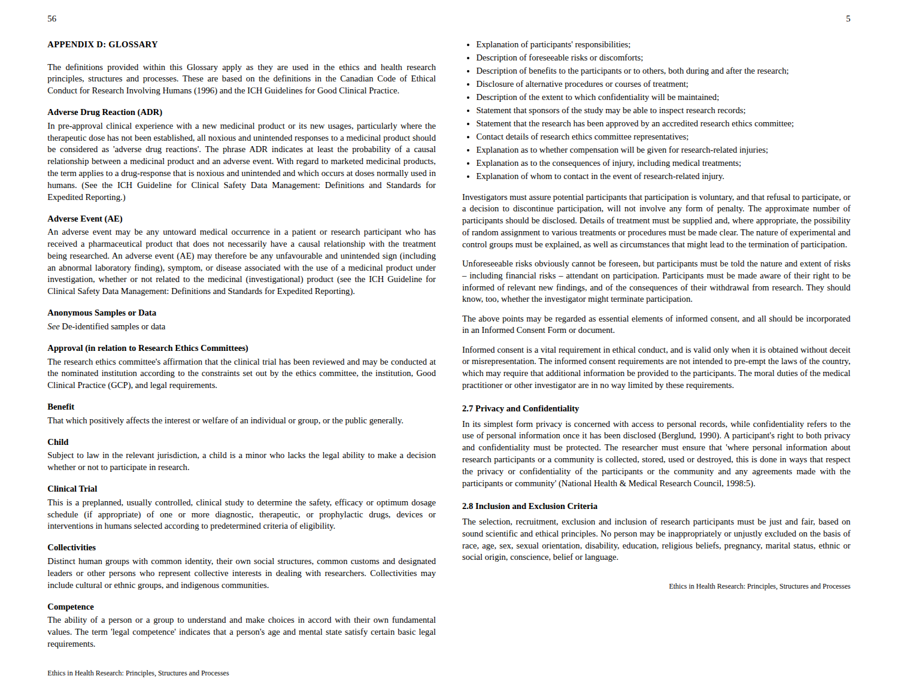56
APPENDIX D: GLOSSARY
The definitions provided within this Glossary apply as they are used in the ethics and health research principles, structures and processes. These are based on the definitions in the Canadian Code of Ethical Conduct for Research Involving Humans (1996) and the ICH Guidelines for Good Clinical Practice.
Adverse Drug Reaction (ADR)
In pre-approval clinical experience with a new medicinal product or its new usages, particularly where the therapeutic dose has not been established, all noxious and unintended responses to a medicinal product should be considered as 'adverse drug reactions'. The phrase ADR indicates at least the probability of a causal relationship between a medicinal product and an adverse event. With regard to marketed medicinal products, the term applies to a drug-response that is noxious and unintended and which occurs at doses normally used in humans. (See the ICH Guideline for Clinical Safety Data Management: Definitions and Standards for Expedited Reporting.)
Adverse Event (AE)
An adverse event may be any untoward medical occurrence in a patient or research participant who has received a pharmaceutical product that does not necessarily have a causal relationship with the treatment being researched. An adverse event (AE) may therefore be any unfavourable and unintended sign (including an abnormal laboratory finding), symptom, or disease associated with the use of a medicinal product under investigation, whether or not related to the medicinal (investigational) product (see the ICH Guideline for Clinical Safety Data Management: Definitions and Standards for Expedited Reporting).
Anonymous Samples or Data
See De-identified samples or data
Approval (in relation to Research Ethics Committees)
The research ethics committee's affirmation that the clinical trial has been reviewed and may be conducted at the nominated institution according to the constraints set out by the ethics committee, the institution, Good Clinical Practice (GCP), and legal requirements.
Benefit
That which positively affects the interest or welfare of an individual or group, or the public generally.
Child
Subject to law in the relevant jurisdiction, a child is a minor who lacks the legal ability to make a decision whether or not to participate in research.
Clinical Trial
This is a preplanned, usually controlled, clinical study to determine the safety, efficacy or optimum dosage schedule (if appropriate) of one or more diagnostic, therapeutic, or prophylactic drugs, devices or interventions in humans selected according to predetermined criteria of eligibility.
Collectivities
Distinct human groups with common identity, their own social structures, common customs and designated leaders or other persons who represent collective interests in dealing with researchers. Collectivities may include cultural or ethnic groups, and indigenous communities.
Competence
The ability of a person or a group to understand and make choices in accord with their own fundamental values. The term 'legal competence' indicates that a person's age and mental state satisfy certain basic legal requirements.
Ethics in Health Research: Principles, Structures and Processes
5
Explanation of participants' responsibilities;
Description of foreseeable risks or discomforts;
Description of benefits to the participants or to others, both during and after the research;
Disclosure of alternative procedures or courses of treatment;
Description of the extent to which confidentiality will be maintained;
Statement that sponsors of the study may be able to inspect research records;
Statement that the research has been approved by an accredited research ethics committee;
Contact details of research ethics committee representatives;
Explanation as to whether compensation will be given for research-related injuries;
Explanation as to the consequences of injury, including medical treatments;
Explanation of whom to contact in the event of research-related injury.
Investigators must assure potential participants that participation is voluntary, and that refusal to participate, or a decision to discontinue participation, will not involve any form of penalty. The approximate number of participants should be disclosed. Details of treatment must be supplied and, where appropriate, the possibility of random assignment to various treatments or procedures must be made clear. The nature of experimental and control groups must be explained, as well as circumstances that might lead to the termination of participation.
Unforeseeable risks obviously cannot be foreseen, but participants must be told the nature and extent of risks – including financial risks – attendant on participation. Participants must be made aware of their right to be informed of relevant new findings, and of the consequences of their withdrawal from research. They should know, too, whether the investigator might terminate participation.
The above points may be regarded as essential elements of informed consent, and all should be incorporated in an Informed Consent Form or document.
Informed consent is a vital requirement in ethical conduct, and is valid only when it is obtained without deceit or misrepresentation. The informed consent requirements are not intended to pre-empt the laws of the country, which may require that additional information be provided to the participants. The moral duties of the medical practitioner or other investigator are in no way limited by these requirements.
2.7 Privacy and Confidentiality
In its simplest form privacy is concerned with access to personal records, while confidentiality refers to the use of personal information once it has been disclosed (Berglund, 1990). A participant's right to both privacy and confidentiality must be protected. The researcher must ensure that 'where personal information about research participants or a community is collected, stored, used or destroyed, this is done in ways that respect the privacy or confidentiality of the participants or the community and any agreements made with the participants or community' (National Health & Medical Research Council, 1998:5).
2.8 Inclusion and Exclusion Criteria
The selection, recruitment, exclusion and inclusion of research participants must be just and fair, based on sound scientific and ethical principles. No person may be inappropriately or unjustly excluded on the basis of race, age, sex, sexual orientation, disability, education, religious beliefs, pregnancy, marital status, ethnic or social origin, conscience, belief or language.
Ethics in Health Research: Principles, Structures and Processes